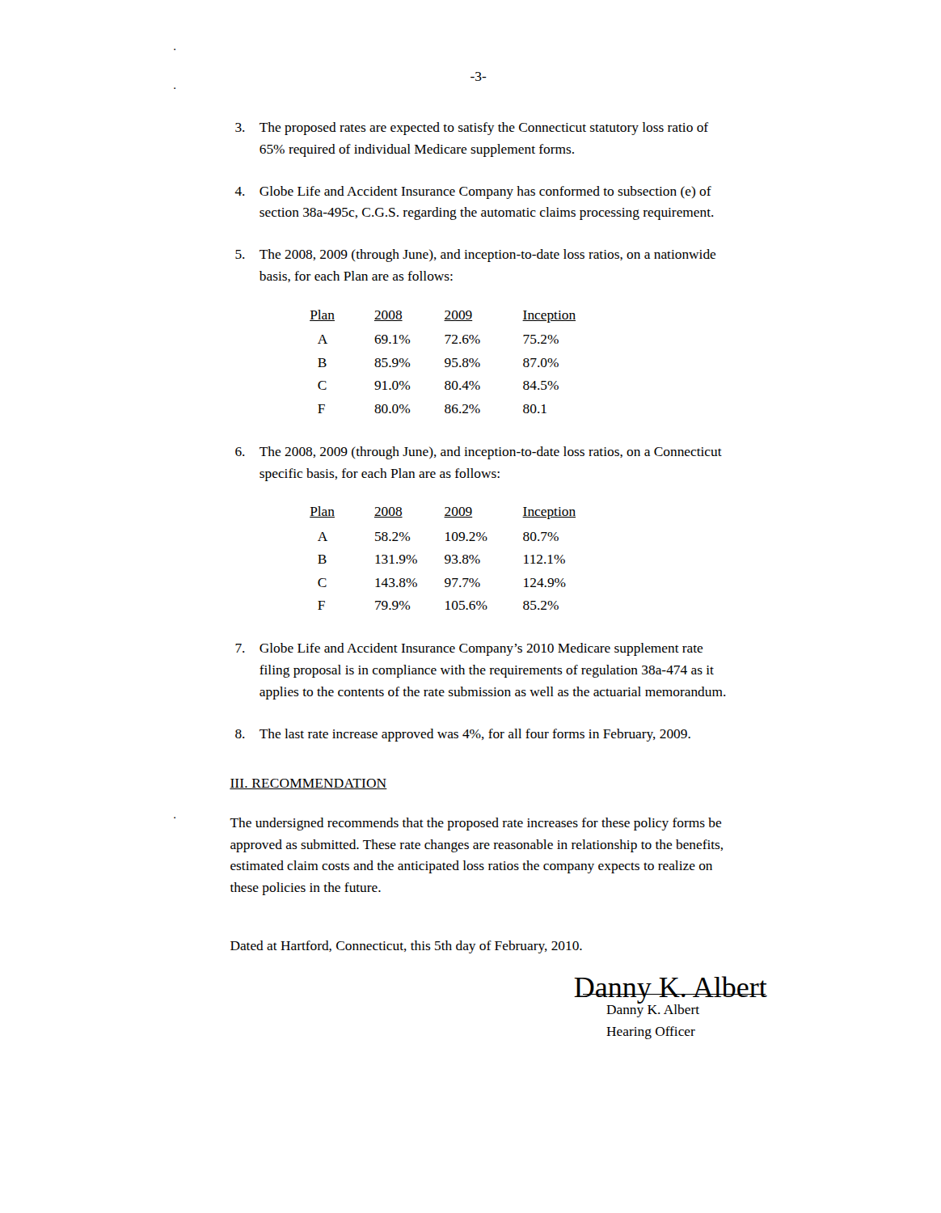. . .
-3-
3. The proposed rates are expected to satisfy the Connecticut statutory loss ratio of 65% required of individual Medicare supplement forms.
4. Globe Life and Accident Insurance Company has conformed to subsection (e) of section 38a-495c, C.G.S. regarding the automatic claims processing requirement.
5. The 2008, 2009 (through June), and inception-to-date loss ratios, on a nationwide basis, for each Plan are as follows:
| Plan | 2008 | 2009 | Inception |
| --- | --- | --- | --- |
| A | 69.1% | 72.6% | 75.2% |
| B | 85.9% | 95.8% | 87.0% |
| C | 91.0% | 80.4% | 84.5% |
| F | 80.0% | 86.2% | 80.1 |
6. The 2008, 2009 (through June), and inception-to-date loss ratios, on a Connecticut specific basis, for each Plan are as follows:
| Plan | 2008 | 2009 | Inception |
| --- | --- | --- | --- |
| A | 58.2% | 109.2% | 80.7% |
| B | 131.9% | 93.8% | 112.1% |
| C | 143.8% | 97.7% | 124.9% |
| F | 79.9% | 105.6% | 85.2% |
7. Globe Life and Accident Insurance Company’s 2010 Medicare supplement rate filing proposal is in compliance with the requirements of regulation 38a-474 as it applies to the contents of the rate submission as well as the actuarial memorandum.
8. The last rate increase approved was 4%, for all four forms in February, 2009.
III. RECOMMENDATION
The undersigned recommends that the proposed rate increases for these policy forms be approved as submitted. These rate changes are reasonable in relationship to the benefits, estimated claim costs and the anticipated loss ratios the company expects to realize on these policies in the future.
Dated at Hartford, Connecticut, this 5th day of February, 2010.
Danny K. Albert
Danny K. Albert
Hearing Officer